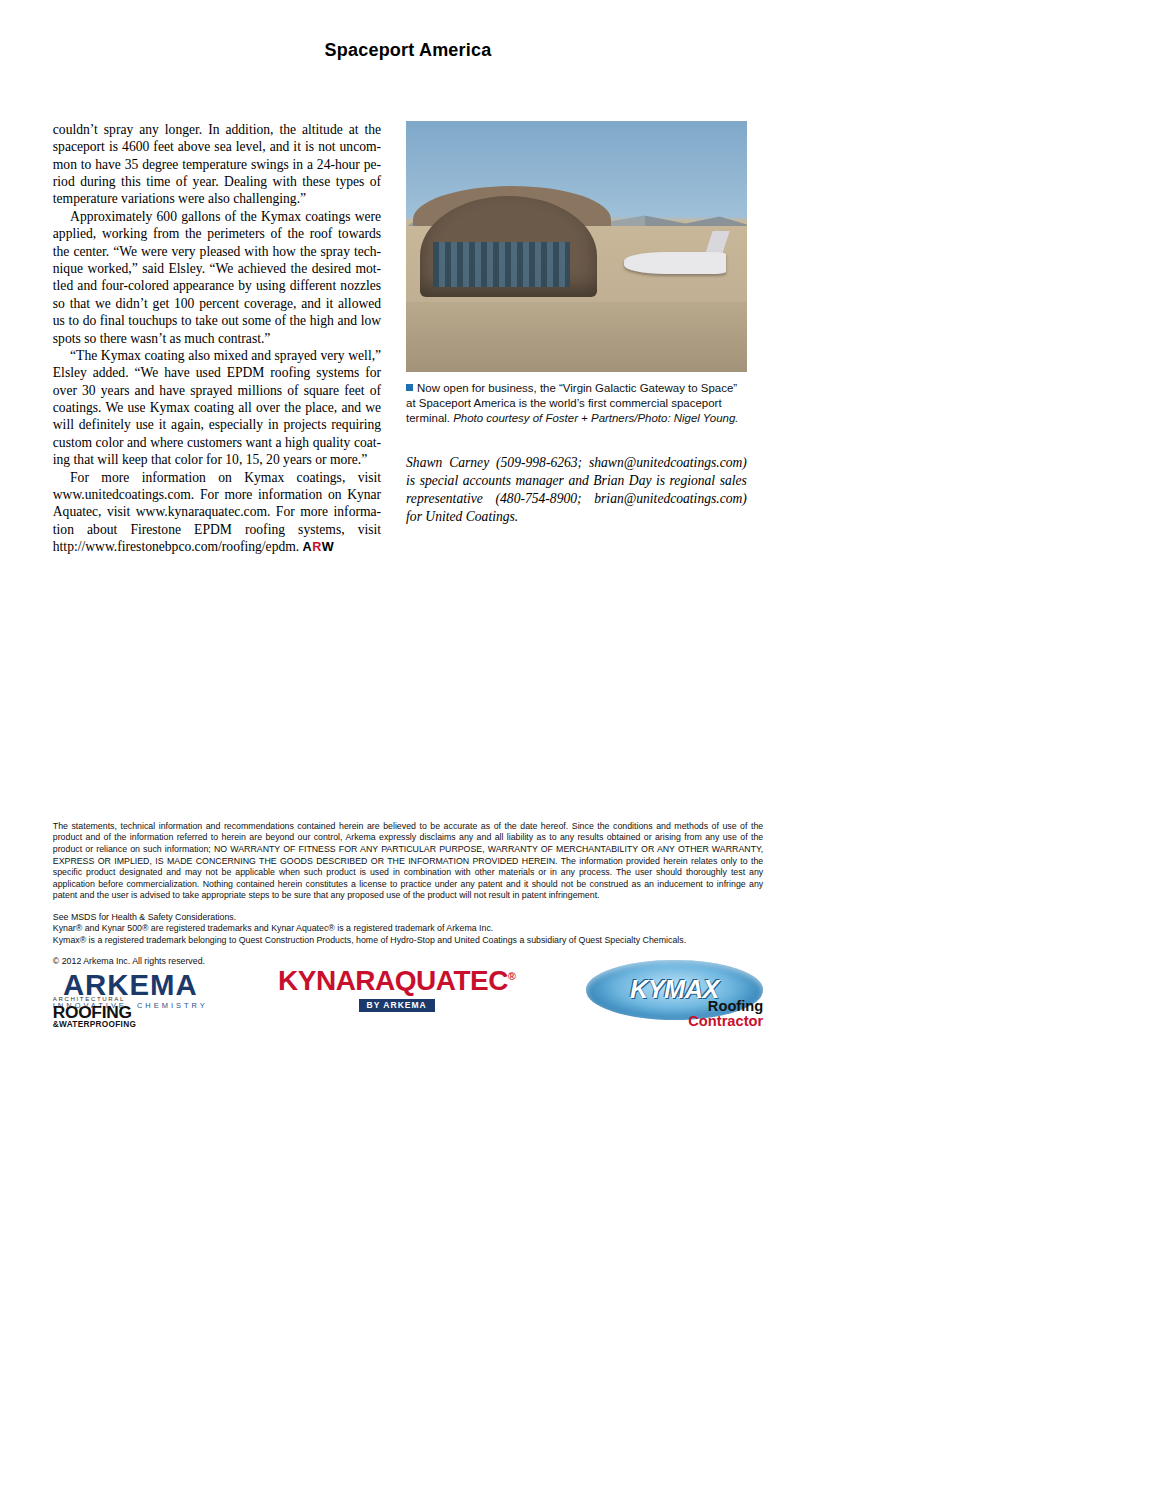Spaceport America
couldn’t spray any longer. In addition, the altitude at the spaceport is 4600 feet above sea level, and it is not uncommon to have 35 degree temperature swings in a 24-hour period during this time of year. Dealing with these types of temperature variations were also challenging.”
Approximately 600 gallons of the Kymax coatings were applied, working from the perimeters of the roof towards the center. “We were very pleased with how the spray technique worked,” said Elsley. “We achieved the desired mottled and four-colored appearance by using different nozzles so that we didn’t get 100 percent coverage, and it allowed us to do final touchups to take out some of the high and low spots so there wasn’t as much contrast.”
“The Kymax coating also mixed and sprayed very well,” Elsley added. “We have used EPDM roofing systems for over 30 years and have sprayed millions of square feet of coatings. We use Kymax coating all over the place, and we will definitely use it again, especially in projects requiring custom color and where customers want a high quality coating that will keep that color for 10, 15, 20 years or more.”
For more information on Kymax coatings, visit www.unitedcoatings.com. For more information on Kynar Aquatec, visit www.kynaraquatec.com. For more information about Firestone EPDM roofing systems, visit http://www.firestonebpco.com/roofing/epdm. ARW
Now open for business, the “Virgin Galactic Gateway to Space” at Spaceport America is the world’s first commercial spaceport terminal. Photo courtesy of Foster + Partners/Photo: Nigel Young.
Shawn Carney (509-998-6263; shawn@unitedcoatings.com) is special accounts manager and Brian Day is regional sales representative (480-754-8900; brian@unitedcoatings.com) for United Coatings.
The statements, technical information and recommendations contained herein are believed to be accurate as of the date hereof. Since the conditions and methods of use of the product and of the information referred to herein are beyond our control, Arkema expressly disclaims any and all liability as to any results obtained or arising from any use of the product or reliance on such information; NO WARRANTY OF FITNESS FOR ANY PARTICULAR PURPOSE, WARRANTY OF MERCHANTABILITY OR ANY OTHER WARRANTY, EXPRESS OR IMPLIED, IS MADE CONCERNING THE GOODS DESCRIBED OR THE INFORMATION PROVIDED HEREIN. The information provided herein relates only to the specific product designated and may not be applicable when such product is used in combination with other materials or in any process. The user should thoroughly test any application before commercialization. Nothing contained herein constitutes a license to practice under any patent and it should not be construed as an inducement to infringe any patent and the user is advised to take appropriate steps to be sure that any proposed use of the product will not result in patent infringement.
See MSDS for Health & Safety Considerations.
Kynar® and Kynar 500® are registered trademarks and Kynar Aquatec® is a registered trademark of Arkema Inc.
Kymax® is a registered trademark belonging to Quest Construction Products, home of Hydro-Stop and United Coatings a subsidiary of Quest Specialty Chemicals.
© 2012 Arkema Inc. All rights reserved.
ARKEMA
INNOVATIVE CHEMISTRY
KYNARAQUATEC®
BY ARKEMA
KYMAX
ARCHITECTURAL
ROOFING
&WATERPROOFING
Roofing
Contractor